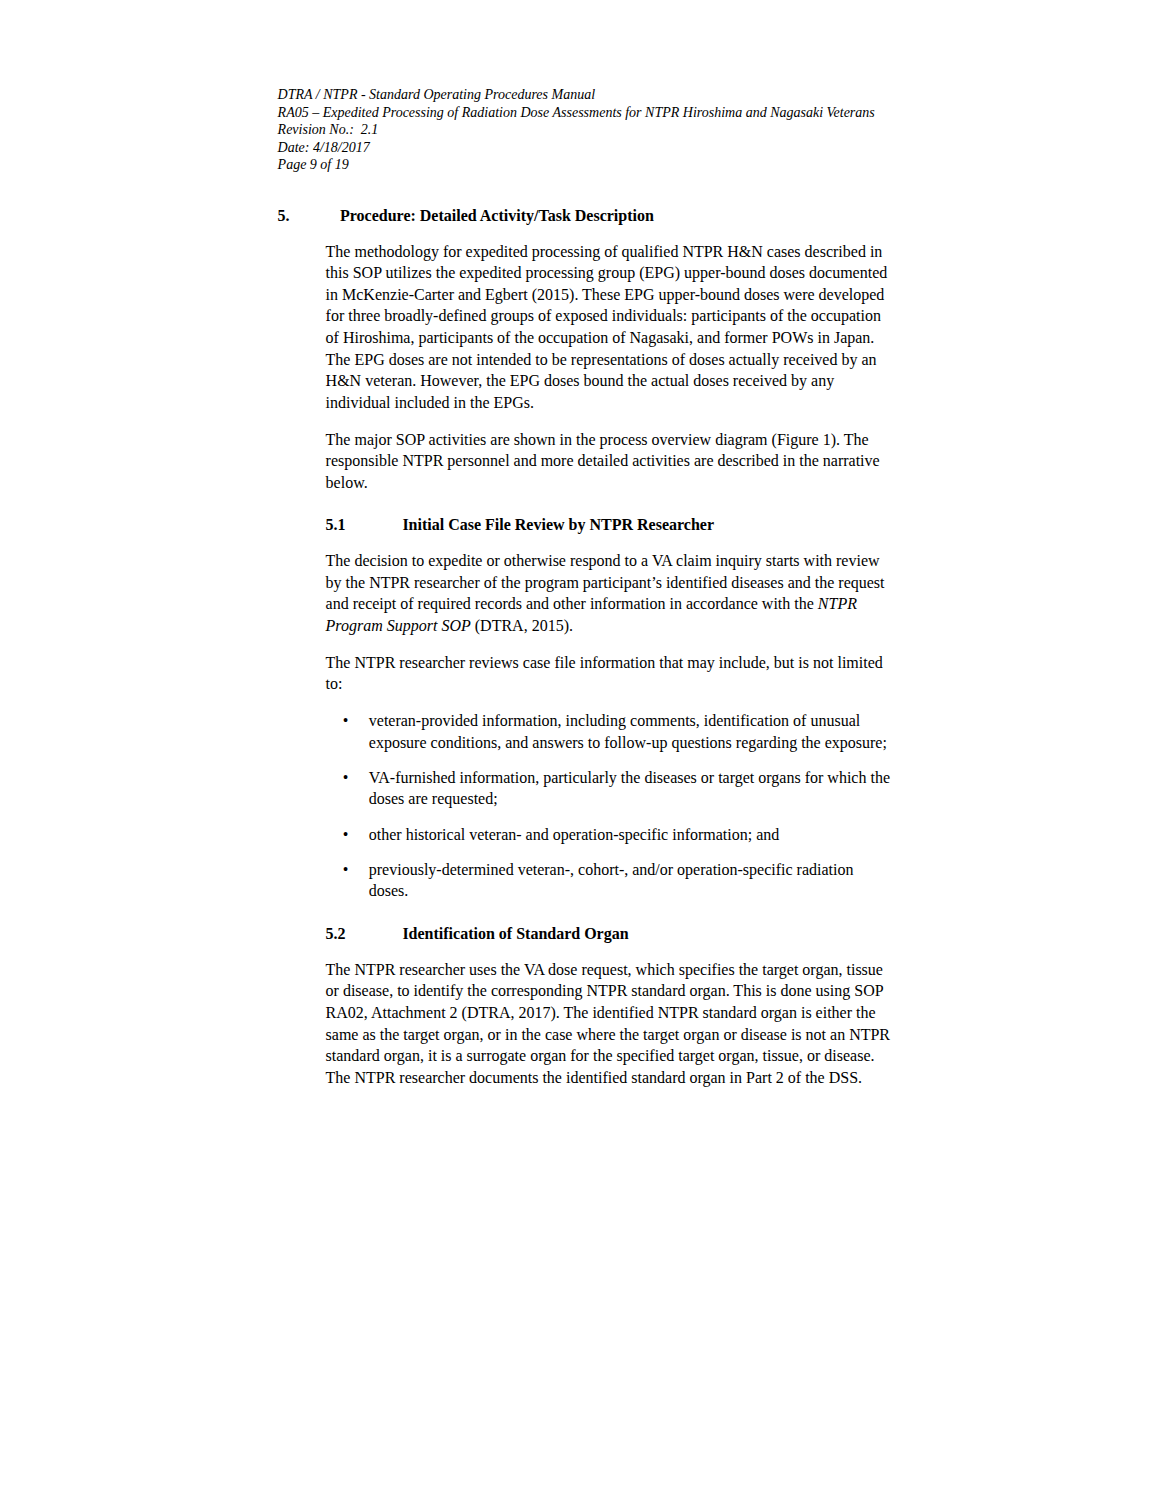DTRA / NTPR - Standard Operating Procedures Manual
RA05 – Expedited Processing of Radiation Dose Assessments for NTPR Hiroshima and Nagasaki Veterans
Revision No.: 2.1
Date: 4/18/2017
Page 9 of 19
5. Procedure: Detailed Activity/Task Description
The methodology for expedited processing of qualified NTPR H&N cases described in this SOP utilizes the expedited processing group (EPG) upper-bound doses documented in McKenzie-Carter and Egbert (2015). These EPG upper-bound doses were developed for three broadly-defined groups of exposed individuals: participants of the occupation of Hiroshima, participants of the occupation of Nagasaki, and former POWs in Japan. The EPG doses are not intended to be representations of doses actually received by an H&N veteran. However, the EPG doses bound the actual doses received by any individual included in the EPGs.
The major SOP activities are shown in the process overview diagram (Figure 1). The responsible NTPR personnel and more detailed activities are described in the narrative below.
5.1 Initial Case File Review by NTPR Researcher
The decision to expedite or otherwise respond to a VA claim inquiry starts with review by the NTPR researcher of the program participant’s identified diseases and the request and receipt of required records and other information in accordance with the NTPR Program Support SOP (DTRA, 2015).
The NTPR researcher reviews case file information that may include, but is not limited to:
veteran-provided information, including comments, identification of unusual exposure conditions, and answers to follow-up questions regarding the exposure;
VA-furnished information, particularly the diseases or target organs for which the doses are requested;
other historical veteran- and operation-specific information; and
previously-determined veteran-, cohort-, and/or operation-specific radiation doses.
5.2 Identification of Standard Organ
The NTPR researcher uses the VA dose request, which specifies the target organ, tissue or disease, to identify the corresponding NTPR standard organ. This is done using SOP RA02, Attachment 2 (DTRA, 2017). The identified NTPR standard organ is either the same as the target organ, or in the case where the target organ or disease is not an NTPR standard organ, it is a surrogate organ for the specified target organ, tissue, or disease. The NTPR researcher documents the identified standard organ in Part 2 of the DSS.